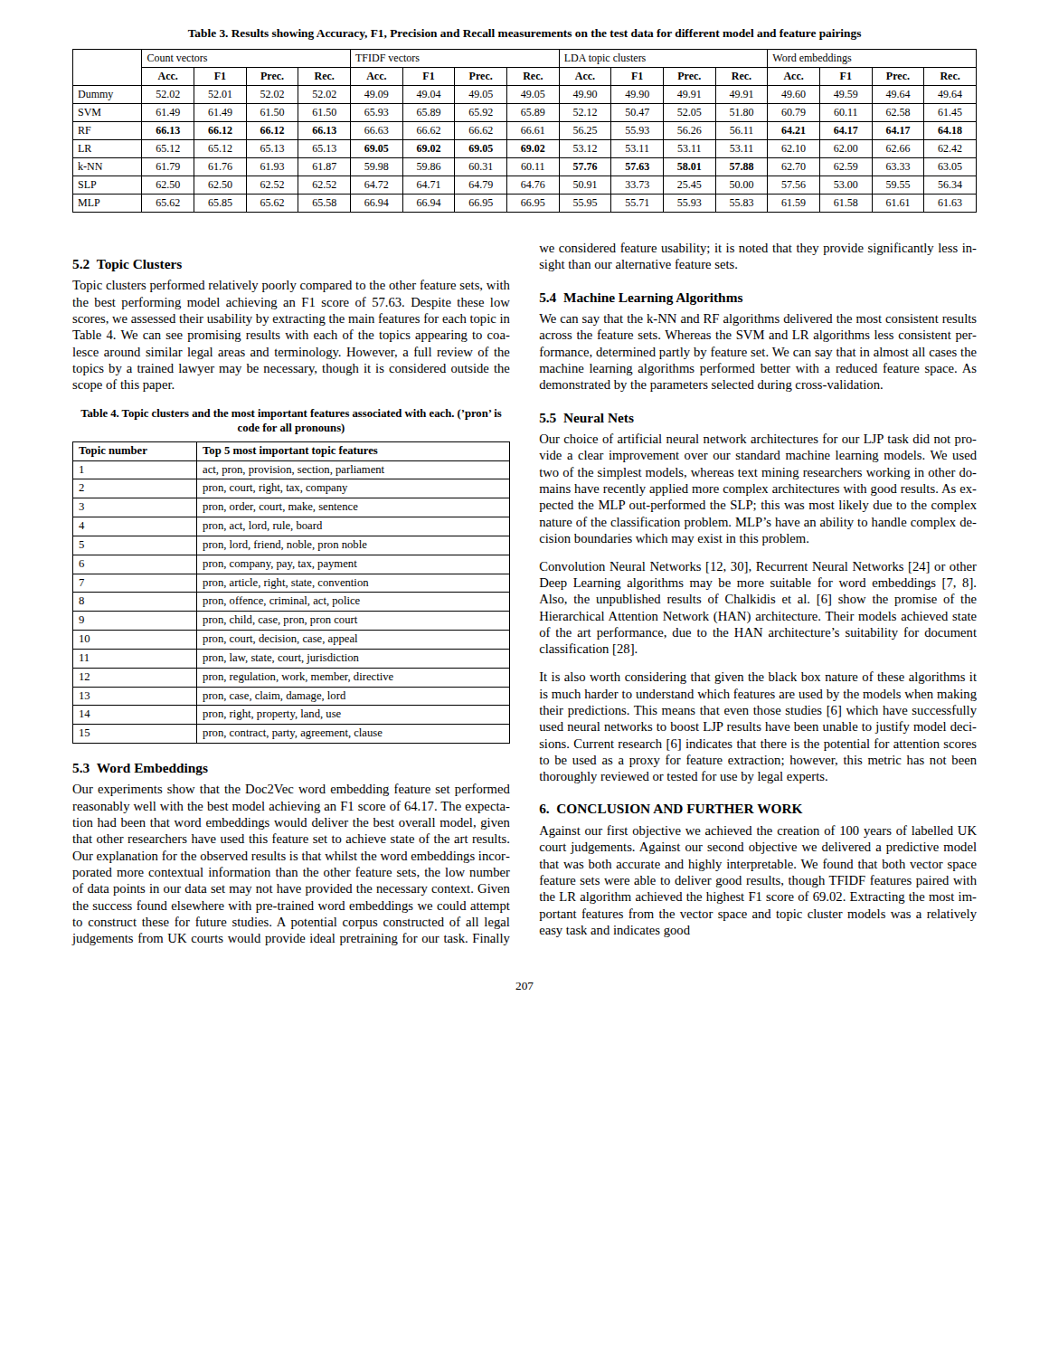Table 3. Results showing Accuracy, F1, Precision and Recall measurements on the test data for different model and feature pairings
| | Count vectors | TFIDF vectors | LDA topic clusters | Word embeddings |
| --- | --- | --- | --- | --- |
| Acc. | F1 | Prec. | Rec. | Acc. | F1 | Prec. | Rec. | Acc. | F1 | Prec. | Rec. | Acc. | F1 | Prec. | Rec. |
| Dummy | 52.02 | 52.01 | 52.02 | 52.02 | 49.09 | 49.04 | 49.05 | 49.05 | 49.90 | 49.90 | 49.91 | 49.91 | 49.60 | 49.59 | 49.64 | 49.64 |
| SVM | 61.49 | 61.49 | 61.50 | 61.50 | 65.93 | 65.89 | 65.92 | 65.89 | 52.12 | 50.47 | 52.05 | 51.80 | 60.79 | 60.11 | 62.58 | 61.45 |
| RF | 66.13 | 66.12 | 66.12 | 66.13 | 66.63 | 66.62 | 66.62 | 66.61 | 56.25 | 55.93 | 56.26 | 56.11 | 64.21 | 64.17 | 64.17 | 64.18 |
| LR | 65.12 | 65.12 | 65.13 | 65.13 | 69.05 | 69.02 | 69.05 | 69.02 | 53.12 | 53.11 | 53.11 | 53.11 | 62.10 | 62.00 | 62.66 | 62.42 |
| k-NN | 61.79 | 61.76 | 61.93 | 61.87 | 59.98 | 59.86 | 60.31 | 60.11 | 57.76 | 57.63 | 58.01 | 57.88 | 62.70 | 62.59 | 63.33 | 63.05 |
| SLP | 62.50 | 62.50 | 62.52 | 62.52 | 64.72 | 64.71 | 64.79 | 64.76 | 50.91 | 33.73 | 25.45 | 50.00 | 57.56 | 53.00 | 59.55 | 56.34 |
| MLP | 65.62 | 65.85 | 65.62 | 65.58 | 66.94 | 66.94 | 66.95 | 66.95 | 55.95 | 55.71 | 55.93 | 55.83 | 61.59 | 61.58 | 61.61 | 61.63 |
5.2 Topic Clusters
Topic clusters performed relatively poorly compared to the other feature sets, with the best performing model achieving an F1 score of 57.63. Despite these low scores, we assessed their usability by extracting the main features for each topic in Table 4. We can see promising results with each of the topics appearing to coalesce around similar legal areas and terminology. However, a full review of the topics by a trained lawyer may be necessary, though it is considered outside the scope of this paper.
Table 4. Topic clusters and the most important features associated with each. (’pron’ is code for all pronouns)
| Topic number | Top 5 most important topic features |
| --- | --- |
| 1 | act, pron, provision, section, parliament |
| 2 | pron, court, right, tax, company |
| 3 | pron, order, court, make, sentence |
| 4 | pron, act, lord, rule, board |
| 5 | pron, lord, friend, noble, pron noble |
| 6 | pron, company, pay, tax, payment |
| 7 | pron, article, right, state, convention |
| 8 | pron, offence, criminal, act, police |
| 9 | pron, child, case, pron, pron court |
| 10 | pron, court, decision, case, appeal |
| 11 | pron, law, state, court, jurisdiction |
| 12 | pron, regulation, work, member, directive |
| 13 | pron, case, claim, damage, lord |
| 14 | pron, right, property, land, use |
| 15 | pron, contract, party, agreement, clause |
5.3 Word Embeddings
Our experiments show that the Doc2Vec word embedding feature set performed reasonably well with the best model achieving an F1 score of 64.17. The expectation had been that word embeddings would deliver the best overall model, given that other researchers have used this feature set to achieve state of the art results. Our explanation for the observed results is that whilst the word embeddings incorporated more contextual information than the other feature sets, the low number of data points in our data set may not have provided the necessary context. Given the success found elsewhere with pre-trained word embeddings we could attempt to construct these for future studies. A potential corpus constructed of all legal judgements from UK courts would provide ideal pretraining for our task. Finally we considered feature usability; it is noted that they provide significantly less insight than our alternative feature sets.
5.4 Machine Learning Algorithms
We can say that the k-NN and RF algorithms delivered the most consistent results across the feature sets. Whereas the SVM and LR algorithms less consistent performance, determined partly by feature set. We can say that in almost all cases the machine learning algorithms performed better with a reduced feature space. As demonstrated by the parameters selected during cross-validation.
5.5 Neural Nets
Our choice of artificial neural network architectures for our LJP task did not provide a clear improvement over our standard machine learning models. We used two of the simplest models, whereas text mining researchers working in other domains have recently applied more complex architectures with good results. As expected the MLP out-performed the SLP; this was most likely due to the complex nature of the classification problem. MLP’s have an ability to handle complex decision boundaries which may exist in this problem.
Convolution Neural Networks [12, 30], Recurrent Neural Networks [24] or other Deep Learning algorithms may be more suitable for word embeddings [7, 8]. Also, the unpublished results of Chalkidis et al. [6] show the promise of the Hierarchical Attention Network (HAN) architecture. Their models achieved state of the art performance, due to the HAN architecture’s suitability for document classification [28].
It is also worth considering that given the black box nature of these algorithms it is much harder to understand which features are used by the models when making their predictions. This means that even those studies [6] which have successfully used neural networks to boost LJP results have been unable to justify model decisions. Current research [6] indicates that there is the potential for attention scores to be used as a proxy for feature extraction; however, this metric has not been thoroughly reviewed or tested for use by legal experts.
6. CONCLUSION AND FURTHER WORK
Against our first objective we achieved the creation of 100 years of labelled UK court judgements. Against our second objective we delivered a predictive model that was both accurate and highly interpretable. We found that both vector space feature sets were able to deliver good results, though TFIDF features paired with the LR algorithm achieved the highest F1 score of 69.02. Extracting the most important features from the vector space and topic cluster models was a relatively easy task and indicates good
207